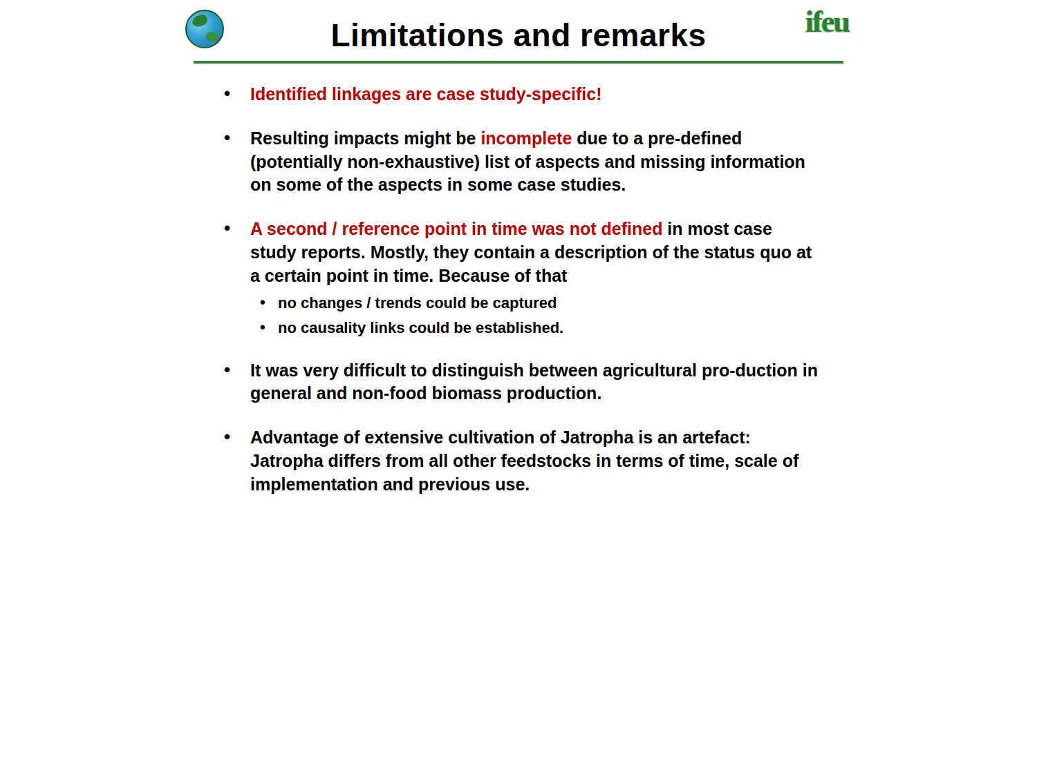ifeu
Limitations and remarks
Identified linkages are case study-specific!
Resulting impacts might be incomplete due to a pre-defined (potentially non-exhaustive) list of aspects and missing information on some of the aspects in some case studies.
A second / reference point in time was not defined in most case study reports. Mostly, they contain a description of the status quo at a certain point in time. Because of that
no changes / trends could be captured
no causality links could be established.
It was very difficult to distinguish between agricultural pro-duction in general and non-food biomass production.
Advantage of extensive cultivation of Jatropha is an artefact: Jatropha differs from all other feedstocks in terms of time, scale of implementation and previous use.